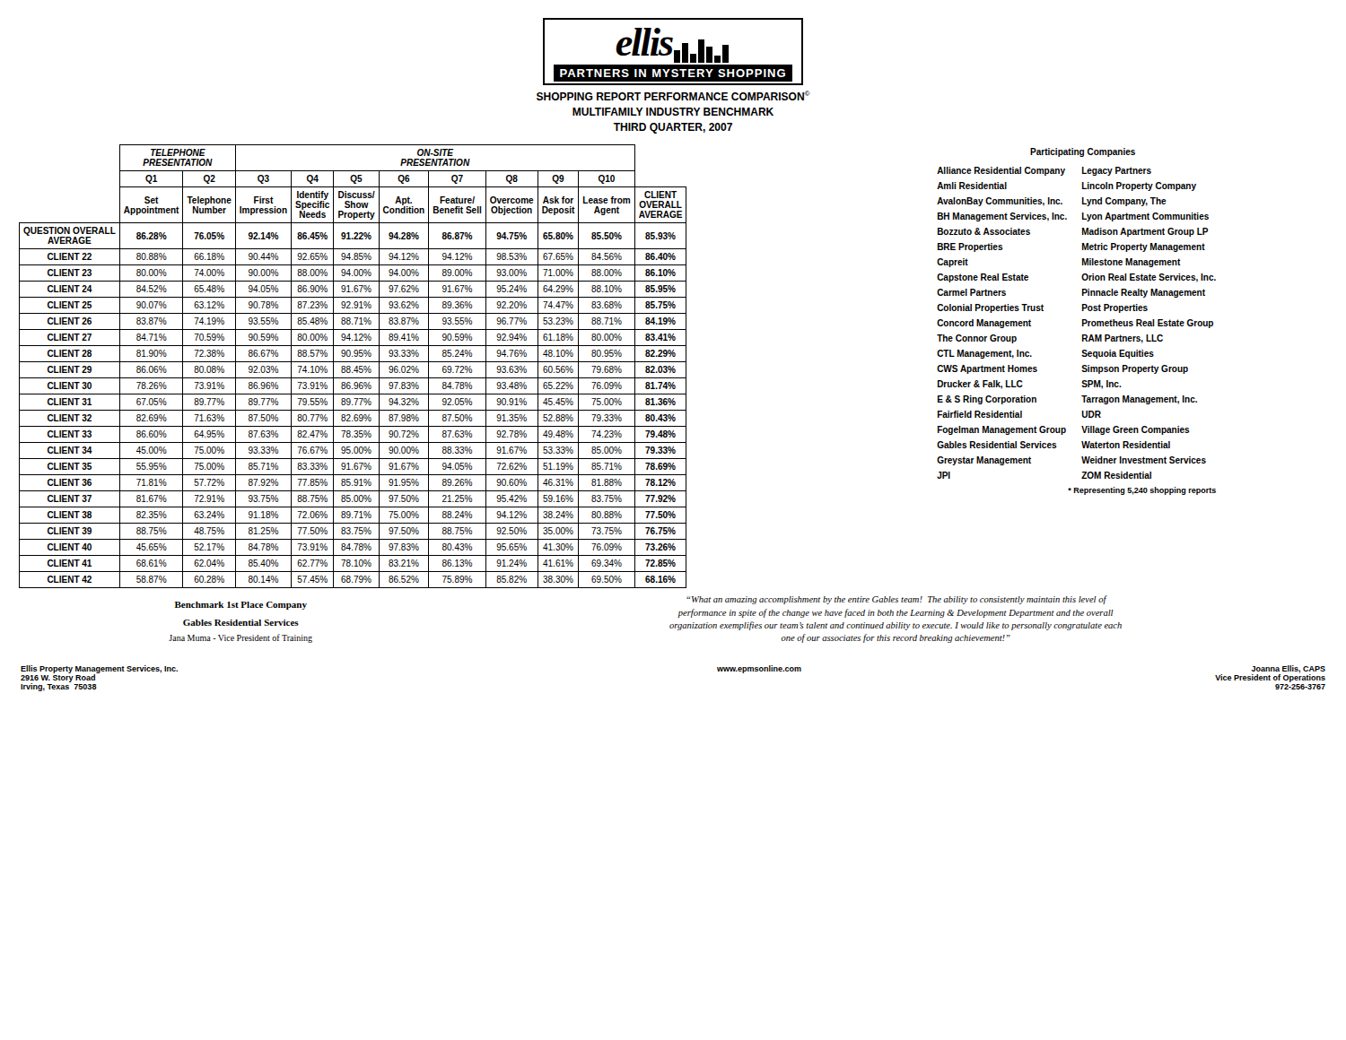ellis
PARTNERS IN MYSTERY SHOPPING
SHOPPING REPORT PERFORMANCE COMPARISON©
MULTIFAMILY INDUSTRY BENCHMARK
THIRD QUARTER, 2007
| / / TELEPHONE PRESENTATION / ON-SITE PRESENTATION / / / / Q1 / Q2 / Q3 / Q4 / Q5 / Q6 / Q7 / Q8 / Q9 / Q10 / / / / Set Appointment / Telephone Number / First Impression / Identify Specific Needs / Discuss/ Show Property / Apt. Condition / Feature/ Benefit Sell / Overcome Objection / Ask for Deposit / Lease from Agent / CLIENT OVERALL AVERAGE / / QUESTION OVERALL AVERAGE / 86.28% / 76.05% / 92.14% / 86.45% / 91.22% / 94.28% / 86.87% / 94.75% / 65.80% / 85.50% / 85.93% / / CLIENT 22 / 80.88% / 66.18% / 90.44% / 92.65% / 94.85% / 94.12% / 94.12% / 98.53% / 67.65% / 84.56% / 86.40% / / CLIENT 23 / 80.00% / 74.00% / 90.00% / 88.00% / 94.00% / 94.00% / 89.00% / 93.00% / 71.00% / 88.00% / 86.10% / / CLIENT 24 / 84.52% / 65.48% / 94.05% / 86.90% / 91.67% / 97.62% / 91.67% / 95.24% / 64.29% / 88.10% / 85.95% / / CLIENT 25 / 90.07% / 63.12% / 90.78% / 87.23% / 92.91% / 93.62% / 89.36% / 92.20% / 74.47% / 83.68% / 85.75% / / CLIENT 26 / 83.87% / 74.19% / 93.55% / 85.48% / 88.71% / 83.87% / 93.55% / 96.77% / 53.23% / 88.71% / 84.19% / / CLIENT 27 / 84.71% / 70.59% / 90.59% / 80.00% / 94.12% / 89.41% / 90.59% / 92.94% / 61.18% / 80.00% / 83.41% / / CLIENT 28 / 81.90% / 72.38% / 86.67% / 88.57% / 90.95% / 93.33% / 85.24% / 94.76% / 48.10% / 80.95% / 82.29% / / CLIENT 29 / 86.06% / 80.08% / 92.03% / 74.10% / 88.45% / 96.02% / 69.72% / 93.63% / 60.56% / 79.68% / 82.03% / / CLIENT 30 / 78.26% / 73.91% / 86.96% / 73.91% / 86.96% / 97.83% / 84.78% / 93.48% / 65.22% / 76.09% / 81.74% / / CLIENT 31 / 67.05% / 89.77% / 89.77% / 79.55% / 89.77% / 94.32% / 92.05% / 90.91% / 45.45% / 75.00% / 81.36% / / CLIENT 32 / 82.69% / 71.63% / 87.50% / 80.77% / 82.69% / 87.98% / 87.50% / 91.35% / 52.88% / 79.33% / 80.43% / / CLIENT 33 / 86.60% / 64.95% / 87.63% / 82.47% / 78.35% / 90.72% / 87.63% / 92.78% / 49.48% / 74.23% / 79.48% / / CLIENT 34 / 45.00% / 75.00% / 93.33% / 76.67% / 95.00% / 90.00% / 88.33% / 91.67% / 53.33% / 85.00% / 79.33% / / CLIENT 35 / 55.95% / 75.00% / 85.71% / 83.33% / 91.67% / 91.67% / 94.05% / 72.62% / 51.19% / 85.71% / 78.69% / / CLIENT 36 / 71.81% / 57.72% / 87.92% / 77.85% / 85.91% / 91.95% / 89.26% / 90.60% / 46.31% / 81.88% / 78.12% / / CLIENT 37 / 81.67% / 72.91% / 93.75% / 88.75% / 85.00% / 97.50% / 21.25% / 95.42% / 59.16% / 83.75% / 77.92% / / CLIENT 38 / 82.35% / 63.24% / 91.18% / 72.06% / 89.71% / 75.00% / 88.24% / 94.12% / 38.24% / 80.88% / 77.50% / / CLIENT 39 / 88.75% / 48.75% / 81.25% / 77.50% / 83.75% / 97.50% / 88.75% / 92.50% / 35.00% / 73.75% / 76.75% / / CLIENT 40 / 45.65% / 52.17% / 84.78% / 73.91% / 84.78% / 97.83% / 80.43% / 95.65% / 41.30% / 76.09% / 73.26% / / CLIENT 41 / 68.61% / 62.04% / 85.40% / 62.77% / 78.10% / 83.21% / 86.13% / 91.24% / 41.61% / 69.34% / 72.85% / / CLIENT 42 / 58.87% / 60.28% / 80.14% / 57.45% / 68.79% / 86.52% / 75.89% / 85.82% / 38.30% / 69.50% / 68.16% / | | / Participating Companies / / --- / / Alliance Residential Company / Legacy Partners / / Amli Residential / Lincoln Property Company / / AvalonBay Communities, Inc. / Lynd Company, The / / BH Management Services, Inc. / Lyon Apartment Communities / / Bozzuto & Associates / Madison Apartment Group LP / / BRE Properties / Metric Property Management / / Capreit / Milestone Management / / Capstone Real Estate / Orion Real Estate Services, Inc. / / Carmel Partners / Pinnacle Realty Management / / Colonial Properties Trust / Post Properties / / Concord Management / Prometheus Real Estate Group / / The Connor Group / RAM Partners, LLC / / CTL Management, Inc. / Sequoia Equities / / CWS Apartment Homes / Simpson Property Group / / Drucker & Falk, LLC / SPM, Inc. / / E & S Ring Corporation / Tarragon Management, Inc. / / Fairfield Residential / UDR / / Fogelman Management Group / Village Green Companies / / Gables Residential Services / Waterton Residential / / Greystar Management / Weidner Investment Services / / JPI / ZOM Residential / / * Representing 5,240 shopping reports / |
| Benchmark 1st Place Company Gables Residential Services Jana Muma - Vice President of Training | “What an amazing accomplishment by the entire Gables team! The ability to consistently maintain this level of performance in spite of the change we have faced in both the Learning & Development Department and the overall organization exemplifies our team’s talent and continued ability to execute. I would like to personally congratulate each one of our associates for this record breaking achievement!” |
| Ellis Property Management Services, Inc. 2916 W. Story Road Irving, Texas 75038 | www.epmsonline.com | Joanna Ellis, CAPS Vice President of Operations 972-256-3767 |